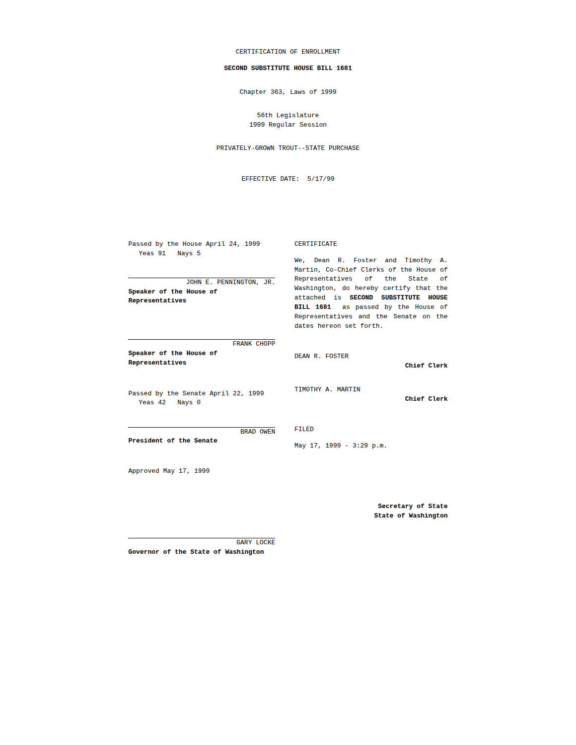CERTIFICATION OF ENROLLMENT
SECOND SUBSTITUTE HOUSE BILL 1681
Chapter 363, Laws of 1999
56th Legislature
1999 Regular Session
PRIVATELY-GROWN TROUT--STATE PURCHASE
EFFECTIVE DATE: 5/17/99
Passed by the House April 24, 1999
Yeas 91 Nays 5
JOHN E. PENNINGTON, JR.
Speaker of the House of Representatives
FRANK CHOPP
Speaker of the House of Representatives
Passed by the Senate April 22, 1999
Yeas 42 Nays 0
BRAD OWEN
President of the Senate
Approved May 17, 1999
GARY LOCKE
Governor of the State of Washington
CERTIFICATE
We, Dean R. Foster and Timothy A. Martin, Co-Chief Clerks of the House of Representatives of the State of Washington, do hereby certify that the attached is SECOND SUBSTITUTE HOUSE BILL 1681 as passed by the House of Representatives and the Senate on the dates hereon set forth.
DEAN R. FOSTER
Chief Clerk
TIMOTHY A. MARTIN
Chief Clerk
FILED
May 17, 1999 - 3:29 p.m.
Secretary of State
State of Washington